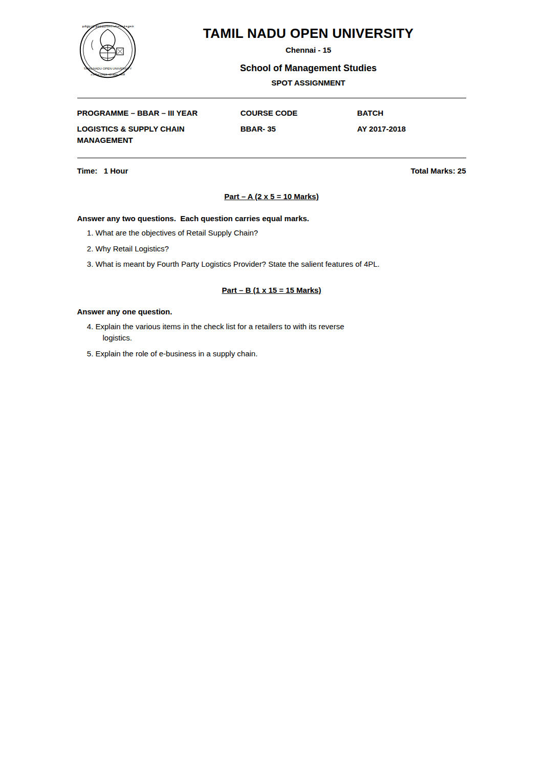தமிழ்நாடு திறந்தநிலைப் பல்கலைக்கழகம் TAMILNADU OPEN UNIVERSITY எல்லோருக்கும் கற்பதற்கு கல்வி
TAMIL NADU OPEN UNIVERSITY
Chennai - 15
School of Management Studies
SPOT ASSIGNMENT
| PROGRAMME – BBAR – III YEAR | COURSE CODE | BATCH |
| LOGISTICS & SUPPLY CHAIN MANAGEMENT | BBAR- 35 | AY 2017-2018 |
Time: 1 Hour Total Marks: 25
Part – A (2 x 5 = 10 Marks)
Answer any two questions. Each question carries equal marks.
What are the objectives of Retail Supply Chain?
Why Retail Logistics?
What is meant by Fourth Party Logistics Provider? State the salient features of 4PL.
Part – B (1 x 15 = 15 Marks)
Answer any one question.
Explain the various items in the check list for a retailers to with its reverse logistics.
Explain the role of e-business in a supply chain.